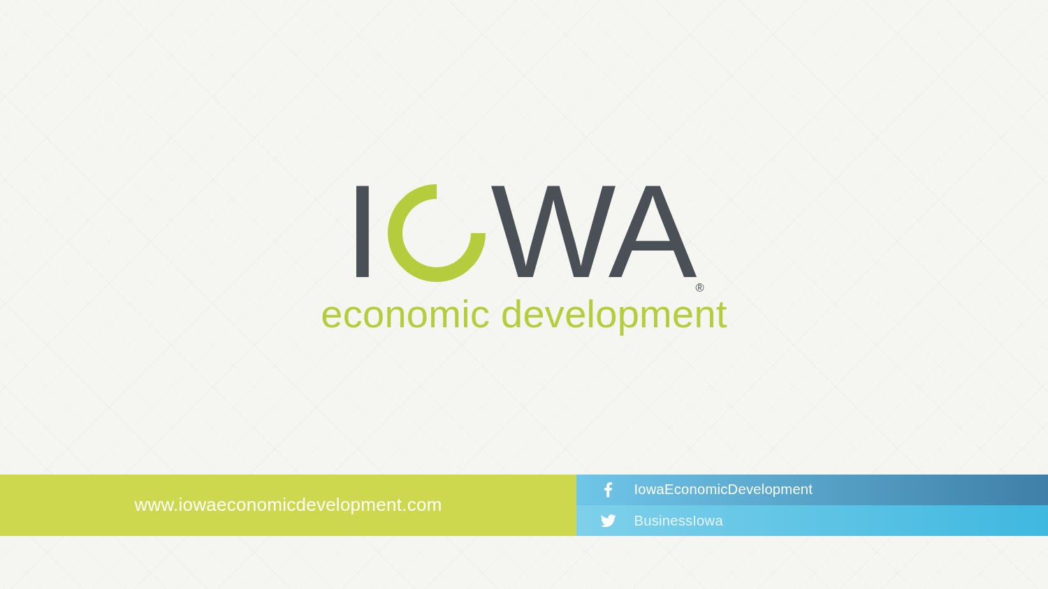I WA ®
economic development
www.iowaeconomicdevelopment.com
IowaEconomicDevelopment
BusinessIowa